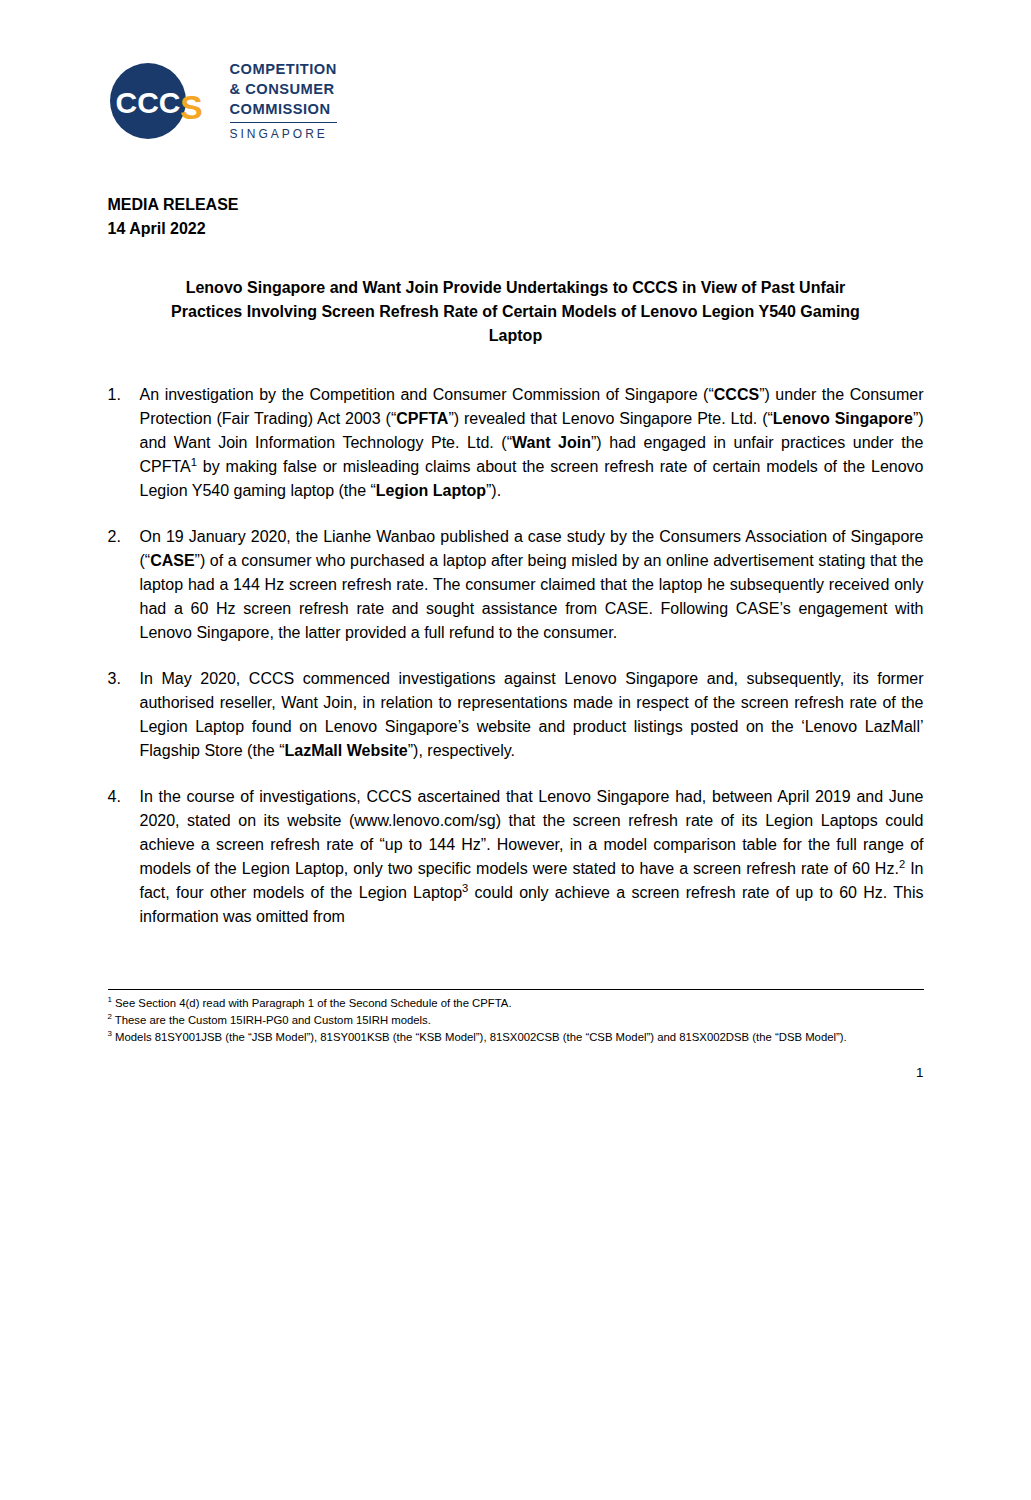CCC S
COMPETITION
& CONSUMER
COMMISSION SINGAPORE
MEDIA RELEASE
14 April 2022
Lenovo Singapore and Want Join Provide Undertakings to CCCS in View of Past Unfair Practices Involving Screen Refresh Rate of Certain Models of Lenovo Legion Y540 Gaming Laptop
An investigation by the Competition and Consumer Commission of Singapore (“CCCS”) under the Consumer Protection (Fair Trading) Act 2003 (“CPFTA”) revealed that Lenovo Singapore Pte. Ltd. (“Lenovo Singapore”) and Want Join Information Technology Pte. Ltd. (“Want Join”) had engaged in unfair practices under the CPFTA1 by making false or misleading claims about the screen refresh rate of certain models of the Lenovo Legion Y540 gaming laptop (the “Legion Laptop”).
On 19 January 2020, the Lianhe Wanbao published a case study by the Consumers Association of Singapore (“CASE”) of a consumer who purchased a laptop after being misled by an online advertisement stating that the laptop had a 144 Hz screen refresh rate. The consumer claimed that the laptop he subsequently received only had a 60 Hz screen refresh rate and sought assistance from CASE. Following CASE’s engagement with Lenovo Singapore, the latter provided a full refund to the consumer.
In May 2020, CCCS commenced investigations against Lenovo Singapore and, subsequently, its former authorised reseller, Want Join, in relation to representations made in respect of the screen refresh rate of the Legion Laptop found on Lenovo Singapore’s website and product listings posted on the ‘Lenovo LazMall’ Flagship Store (the “LazMall Website”), respectively.
In the course of investigations, CCCS ascertained that Lenovo Singapore had, between April 2019 and June 2020, stated on its website (www.lenovo.com/sg) that the screen refresh rate of its Legion Laptops could achieve a screen refresh rate of “up to 144 Hz”. However, in a model comparison table for the full range of models of the Legion Laptop, only two specific models were stated to have a screen refresh rate of 60 Hz.2 In fact, four other models of the Legion Laptop3 could only achieve a screen refresh rate of up to 60 Hz. This information was omitted from
1 See Section 4(d) read with Paragraph 1 of the Second Schedule of the CPFTA.
2 These are the Custom 15IRH-PG0 and Custom 15IRH models.
3 Models 81SY001JSB (the “JSB Model”), 81SY001KSB (the “KSB Model”), 81SX002CSB (the “CSB Model”) and 81SX002DSB (the “DSB Model”).
1